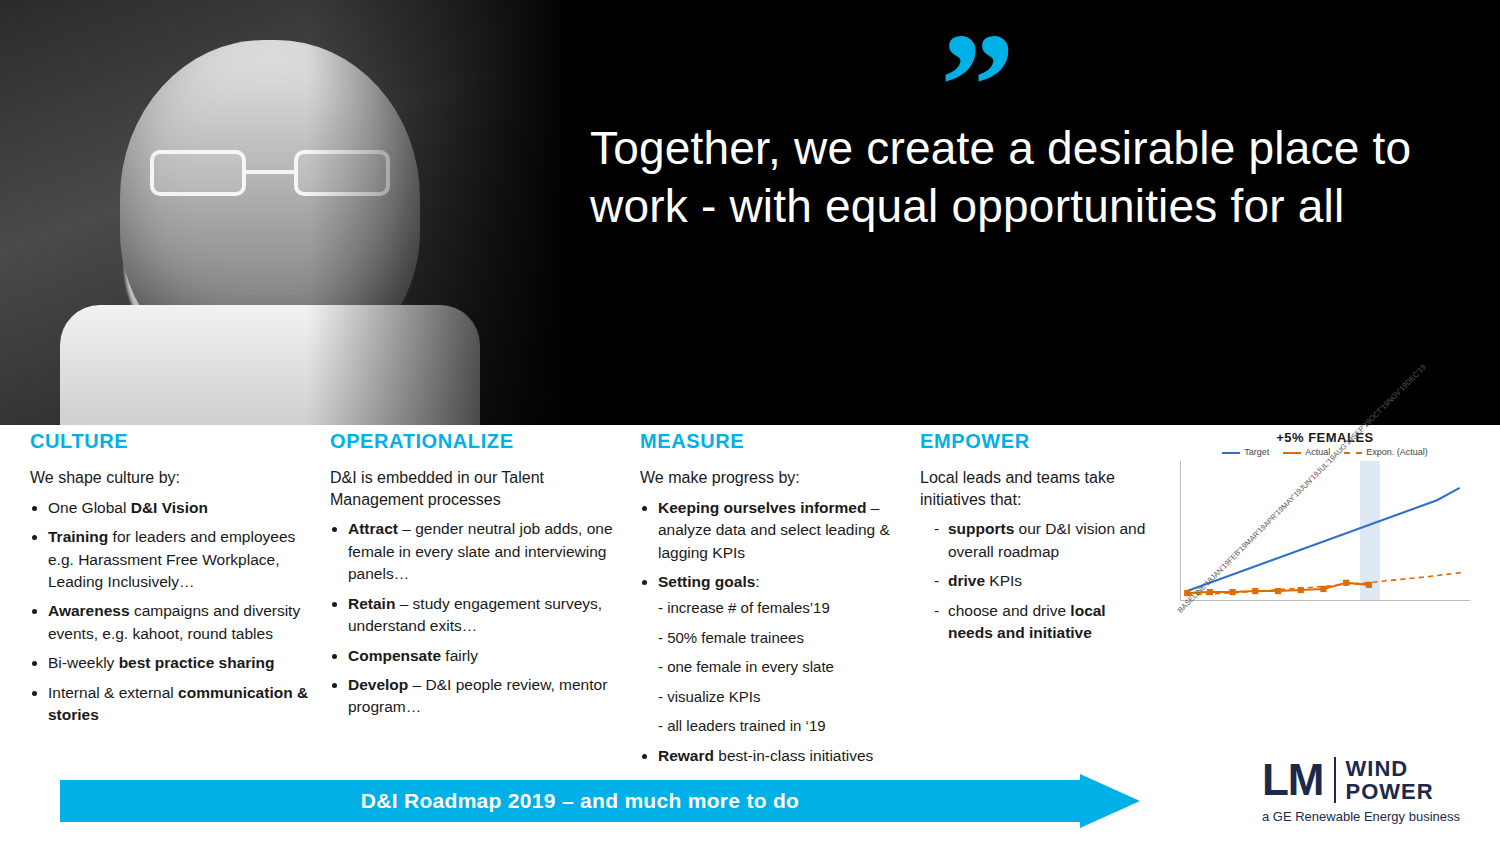”
Together, we create a desirable place to work - with equal opportunities for all
CULTURE
We shape culture by:
One Global D&I Vision
Training for leaders and employees e.g. Harassment Free Workplace, Leading Inclusively…
Awareness campaigns and diversity events, e.g. kahoot, round tables
Bi-weekly best practice sharing
Internal & external communication & stories
OPERATIONALIZE
D&I is embedded in our Talent Management processes
Attract – gender neutral job adds, one female in every slate and interviewing panels…
Retain – study engagement surveys, understand exits…
Compensate fairly
Develop – D&I people review, mentor program…
MEASURE
We make progress by:
Keeping ourselves informed – analyze data and select leading & lagging KPIs
Setting goals:
- increase # of females’19
- 50% female trainees
- one female in every slate
- visualize KPIs
- all leaders trained in ‘19
Reward best-in-class initiatives
EMPOWER
Local leads and teams take initiatives that:
supports our D&I vision and overall roadmap
drive KPIs
choose and drive local needs and initiative
+5% FEMALES
Target Actual Expon. (Actual)
BASELINE'18 JAN'19 FEB'19 MAR'19 APR'19 MAY'19 JUN'19 JUL'19 AUG'19 SEP'19 OCT'19 NOV'19 DEC'19
D&I Roadmap 2019 – and much more to do
LM
WIND
POWER
a GE Renewable Energy business